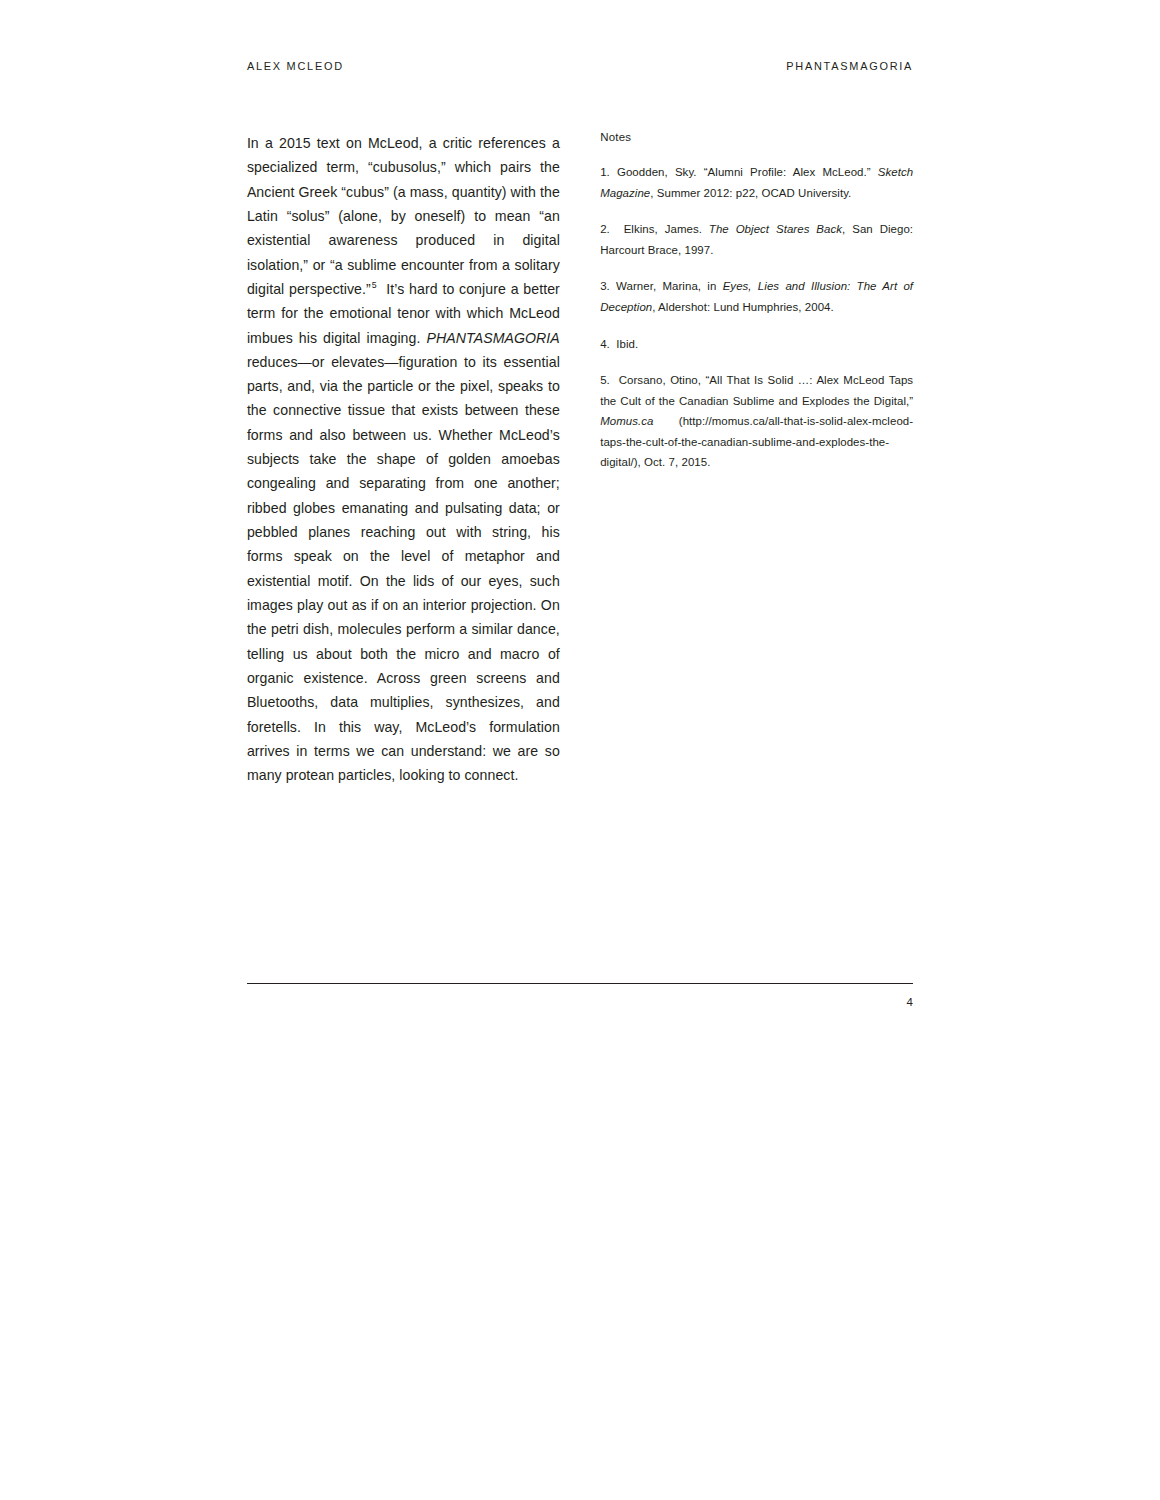Alex McLeod Phantasmagoria
In a 2015 text on McLeod, a critic references a specialized term, “cubusolus,” which pairs the Ancient Greek “cubus” (a mass, quantity) with the Latin “solus” (alone, by oneself) to mean “an existential awareness produced in digital isolation,” or “a sublime encounter from a solitary digital perspective.”5 It’s hard to conjure a better term for the emotional tenor with which McLeod imbues his digital imaging. PHANTASMAGORIA reduces—or elevates—figuration to its essential parts, and, via the particle or the pixel, speaks to the connective tissue that exists between these forms and also between us. Whether McLeod’s subjects take the shape of golden amoebas congealing and separating from one another; ribbed globes emanating and pulsating data; or pebbled planes reaching out with string, his forms speak on the level of metaphor and existential motif. On the lids of our eyes, such images play out as if on an interior projection. On the petri dish, molecules perform a similar dance, telling us about both the micro and macro of organic existence. Across green screens and Bluetooths, data multiplies, synthesizes, and foretells. In this way, McLeod’s formulation arrives in terms we can understand: we are so many protean particles, looking to connect.
Notes
1. Goodden, Sky. “Alumni Profile: Alex McLeod.” Sketch Magazine, Summer 2012: p22, OCAD University.
2. Elkins, James. The Object Stares Back, San Diego: Harcourt Brace, 1997.
3. Warner, Marina, in Eyes, Lies and Illusion: The Art of Deception, Aldershot: Lund Humphries, 2004.
4. Ibid.
5. Corsano, Otino, “All That Is Solid …: Alex McLeod Taps the Cult of the Canadian Sublime and Explodes the Digital,” Momus.ca (http://momus.ca/all-that-is-solid-alex-mcleod-taps-the-cult-of-the-canadian-sublime-and-explodes-the-digital/), Oct. 7, 2015.
4